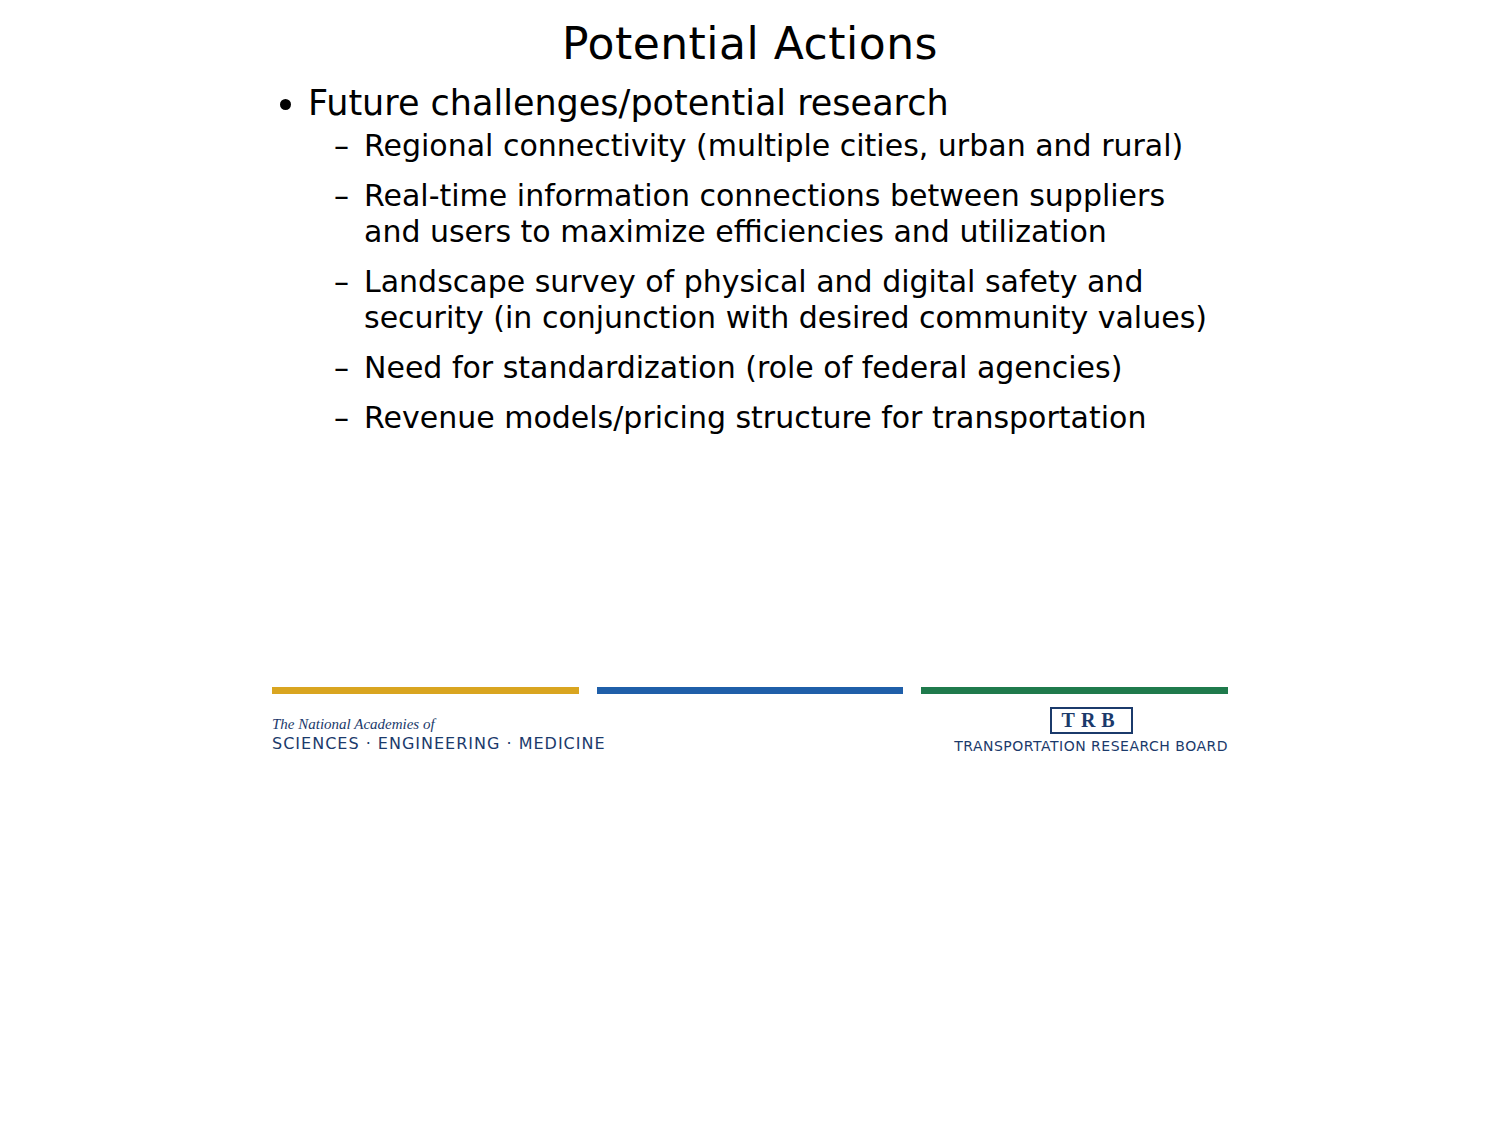Potential Actions
Future challenges/potential research
Regional connectivity (multiple cities, urban and rural)
Real-time information connections between suppliers and users to maximize efficiencies and utilization
Landscape survey of physical and digital safety and security (in conjunction with desired community values)
Need for standardization (role of federal agencies)
Revenue models/pricing structure for transportation
The National Academies of SCIENCES · ENGINEERING · MEDICINE
TRB
TRANSPORTATION RESEARCH BOARD